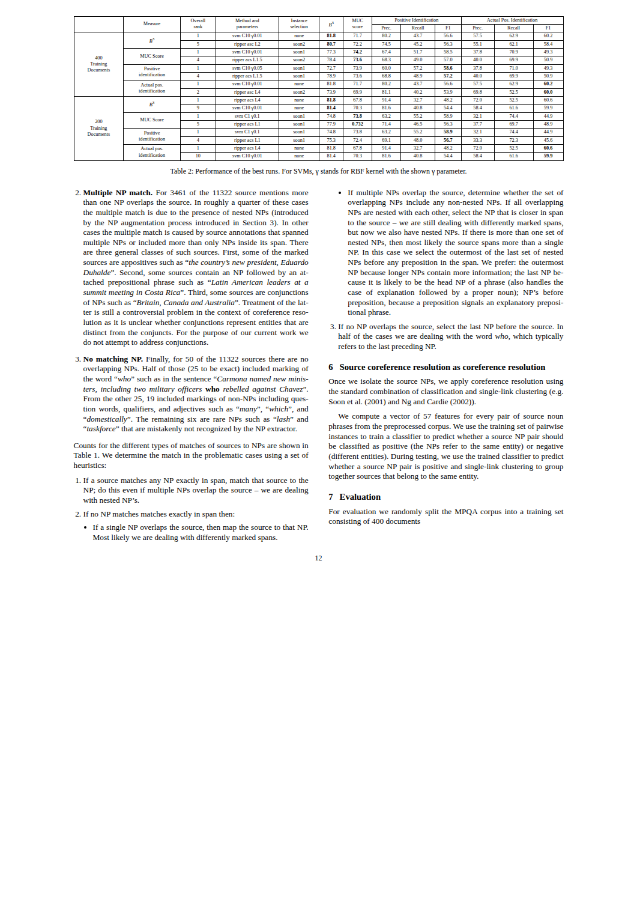| | Measure | Overall rank | Method and parameters | Instance selection | B 3 | MUC score | Positive Identification | Actual Pos. Identification |
| --- | --- | --- | --- | --- | --- | --- | --- | --- |
| Prec. | Recall | F1 | Prec. | Recall | F1 |
| 400 Training Documents | B 3 | 1 | svm C10 γ0.01 | none | 81.8 | 71.7 | 80.2 | 43.7 | 56.6 | 57.5 | 62.9 | 60.2 |
| 5 | ripper asc L2 | soon2 | 80.7 | 72.2 | 74.5 | 45.2 | 56.3 | 55.1 | 62.1 | 58.4 |
| MUC Score | 1 | svm C10 γ0.01 | soon1 | 77.3 | 74.2 | 67.4 | 51.7 | 58.5 | 37.8 | 70.9 | 49.3 |
| 4 | ripper acs L1.5 | soon2 | 78.4 | 73.6 | 68.3 | 49.0 | 57.0 | 40.0 | 69.9 | 50.9 |
| Positive identification | 1 | svm C10 γ0.05 | soon1 | 72.7 | 73.9 | 60.0 | 57.2 | 58.6 | 37.8 | 71.0 | 49.3 |
| 4 | ripper acs L1.5 | soon1 | 78.9 | 73.6 | 68.8 | 48.9 | 57.2 | 40.0 | 69.9 | 50.9 |
| Actual pos. identification | 1 | svm C10 γ0.01 | none | 81.8 | 71.7 | 80.2 | 43.7 | 56.6 | 57.5 | 62.9 | 60.2 |
| 2 | ripper asc L4 | soon2 | 73.9 | 69.9 | 81.1 | 40.2 | 53.9 | 69.8 | 52.5 | 60.0 |
| 200 Training Documents | B 3 | 1 | ripper acs L4 | none | 81.8 | 67.8 | 91.4 | 32.7 | 48.2 | 72.0 | 52.5 | 60.6 |
| 9 | svm C10 γ0.01 | none | 81.4 | 70.3 | 81.6 | 40.8 | 54.4 | 58.4 | 61.6 | 59.9 |
| MUC Score | 1 | svm C1 γ0.1 | soon1 | 74.8 | 73.8 | 63.2 | 55.2 | 58.9 | 32.1 | 74.4 | 44.9 |
| 5 | ripper acs L1 | soon1 | 77.9 | 0.732 | 71.4 | 46.5 | 56.3 | 37.7 | 69.7 | 48.9 |
| Positive identification | 1 | svm C1 γ0.1 | soon1 | 74.8 | 73.8 | 63.2 | 55.2 | 58.9 | 32.1 | 74.4 | 44.9 |
| 4 | ripper acs L1 | soon1 | 75.3 | 72.4 | 69.1 | 48.0 | 56.7 | 33.3 | 72.3 | 45.6 |
| Actual pos. identification | 1 | ripper acs L4 | none | 81.8 | 67.8 | 91.4 | 32.7 | 48.2 | 72.0 | 52.5 | 60.6 |
| 10 | svm C10 γ0.01 | none | 81.4 | 70.3 | 81.6 | 40.8 | 54.4 | 58.4 | 61.6 | 59.9 |
Table 2: Performance of the best runs. For SVMs, γ stands for RBF kernel with the shown γ parameter.
Multiple NP match. For 3461 of the 11322 source mentions more than one NP overlaps the source. In roughly a quarter of these cases the multiple match is due to the presence of nested NPs (introduced by the NP augmentation process introduced in Section 3). In other cases the multiple match is caused by source annotations that spanned multiple NPs or included more than only NPs inside its span. There are three general classes of such sources. First, some of the marked sources are appositives such as “the country’s new president, Eduardo Duhalde”. Second, some sources contain an NP followed by an attached prepositional phrase such as “Latin American leaders at a summit meeting in Costa Rica”. Third, some sources are conjunctions of NPs such as “Britain, Canada and Australia”. Treatment of the latter is still a controversial problem in the context of coreference resolution as it is unclear whether conjunctions represent entities that are distinct from the conjuncts. For the purpose of our current work we do not attempt to address conjunctions.
No matching NP. Finally, for 50 of the 11322 sources there are no overlapping NPs. Half of those (25 to be exact) included marking of the word “who” such as in the sentence “Carmona named new ministers, including two military officers who rebelled against Chavez”. From the other 25, 19 included markings of non-NPs including question words, qualifiers, and adjectives such as “many”, “which”, and “domestically”. The remaining six are rare NPs such as “lash” and “taskforce” that are mistakenly not recognized by the NP extractor.
Counts for the different types of matches of sources to NPs are shown in Table 1. We determine the match in the problematic cases using a set of heuristics:
If a source matches any NP exactly in span, match that source to the NP; do this even if multiple NPs overlap the source – we are dealing with nested NP’s.
If no NP matches matches exactly in span then:
If a single NP overlaps the source, then map the source to that NP. Most likely we are dealing with differently marked spans.
If multiple NPs overlap the source, determine whether the set of overlapping NPs include any non-nested NPs. If all overlapping NPs are nested with each other, select the NP that is closer in span to the source – we are still dealing with differently marked spans, but now we also have nested NPs. If there is more than one set of nested NPs, then most likely the source spans more than a single NP. In this case we select the outermost of the last set of nested NPs before any preposition in the span. We prefer: the outermost NP because longer NPs contain more information; the last NP because it is likely to be the head NP of a phrase (also handles the case of explanation followed by a proper noun); NP’s before preposition, because a preposition signals an explanatory prepositional phrase.
If no NP overlaps the source, select the last NP before the source. In half of the cases we are dealing with the word who, which typically refers to the last preceding NP.
6 Source coreference resolution as coreference resolution
Once we isolate the source NPs, we apply coreference resolution using the standard combination of classification and single-link clustering (e.g. Soon et al. (2001) and Ng and Cardie (2002)).
We compute a vector of 57 features for every pair of source noun phrases from the preprocessed corpus. We use the training set of pairwise instances to train a classifier to predict whether a source NP pair should be classified as positive (the NPs refer to the same entity) or negative (different entities). During testing, we use the trained classifier to predict whether a source NP pair is positive and single-link clustering to group together sources that belong to the same entity.
7 Evaluation
For evaluation we randomly split the MPQA corpus into a training set consisting of 400 documents
12